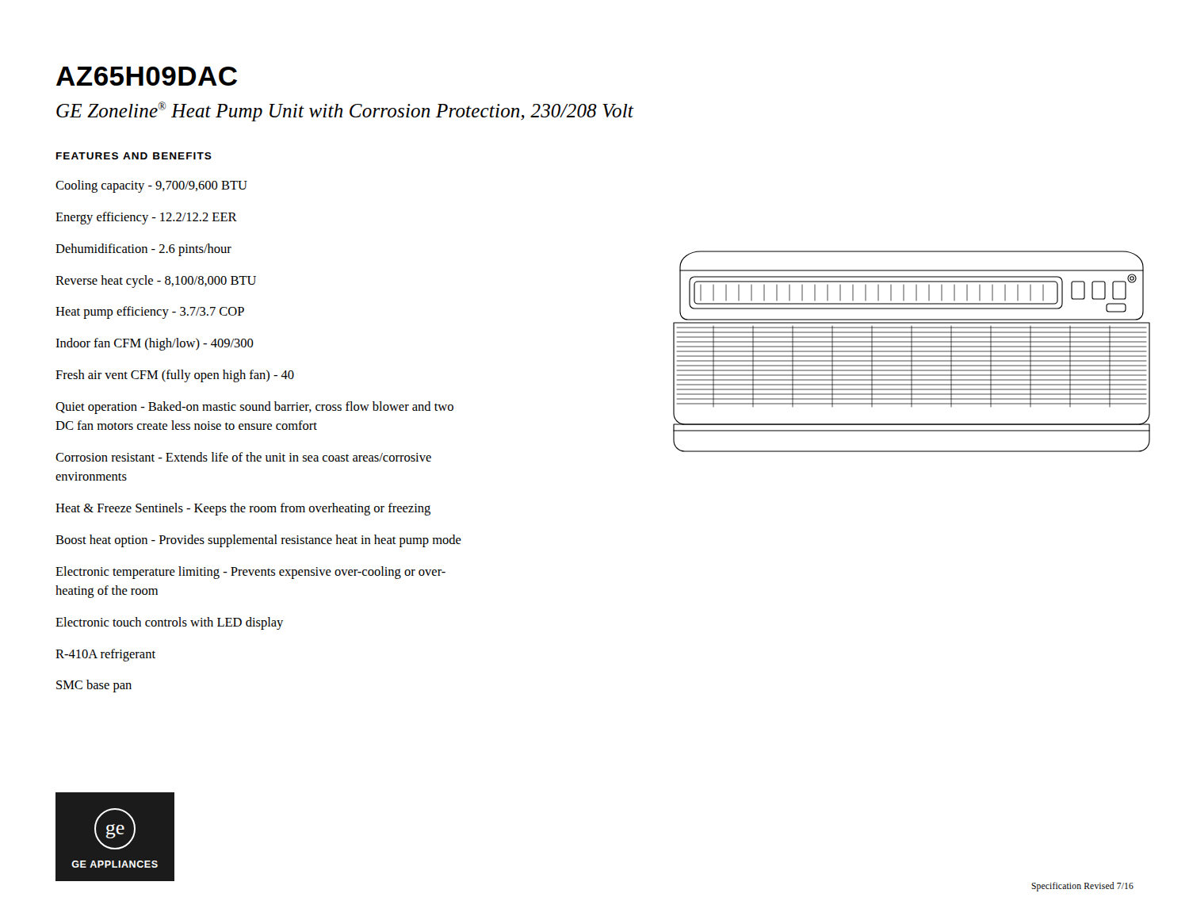AZ65H09DAC
GE Zoneline® Heat Pump Unit with Corrosion Protection, 230/208 Volt
FEATURES AND BENEFITS
Cooling capacity - 9,700/9,600 BTU
Energy efficiency - 12.2/12.2 EER
Dehumidification - 2.6 pints/hour
Reverse heat cycle - 8,100/8,000 BTU
Heat pump efficiency - 3.7/3.7 COP
Indoor fan CFM (high/low) - 409/300
Fresh air vent CFM (fully open high fan) - 40
Quiet operation - Baked-on mastic sound barrier, cross flow blower and two DC fan motors create less noise to ensure comfort
Corrosion resistant - Extends life of the unit in sea coast areas/corrosive environments
Heat & Freeze Sentinels - Keeps the room from overheating or freezing
Boost heat option - Provides supplemental resistance heat in heat pump mode
Electronic temperature limiting - Prevents expensive over-cooling or over-heating of the room
Electronic touch controls with LED display
R-410A refrigerant
SMC base pan
ge
GE APPLIANCES
Specification Revised 7/16